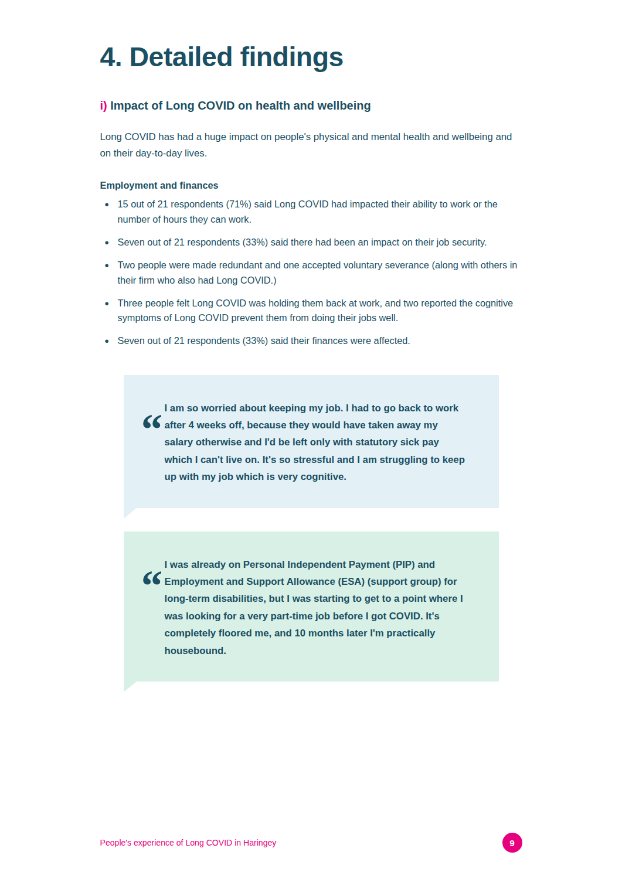4. Detailed findings
i) Impact of Long COVID on health and wellbeing
Long COVID has had a huge impact on people's physical and mental health and wellbeing and on their day-to-day lives.
Employment and finances
15 out of 21 respondents (71%) said Long COVID had impacted their ability to work or the number of hours they can work.
Seven out of 21 respondents (33%) said there had been an impact on their job security.
Two people were made redundant and one accepted voluntary severance (along with others in their firm who also had Long COVID.)
Three people felt Long COVID was holding them back at work, and two reported the cognitive symptoms of Long COVID prevent them from doing their jobs well.
Seven out of 21 respondents (33%) said their finances were affected.
” I am so worried about keeping my job. I had to go back to work after 4 weeks off, because they would have taken away my salary otherwise and I'd be left only with statutory sick pay which I can't live on. It's so stressful and I am struggling to keep up with my job which is very cognitive.
” I was already on Personal Independent Payment (PIP) and Employment and Support Allowance (ESA) (support group) for long-term disabilities, but I was starting to get to a point where I was looking for a very part-time job before I got COVID. It's completely floored me, and 10 months later I'm practically housebound.
People's experience of Long COVID in Haringey 9